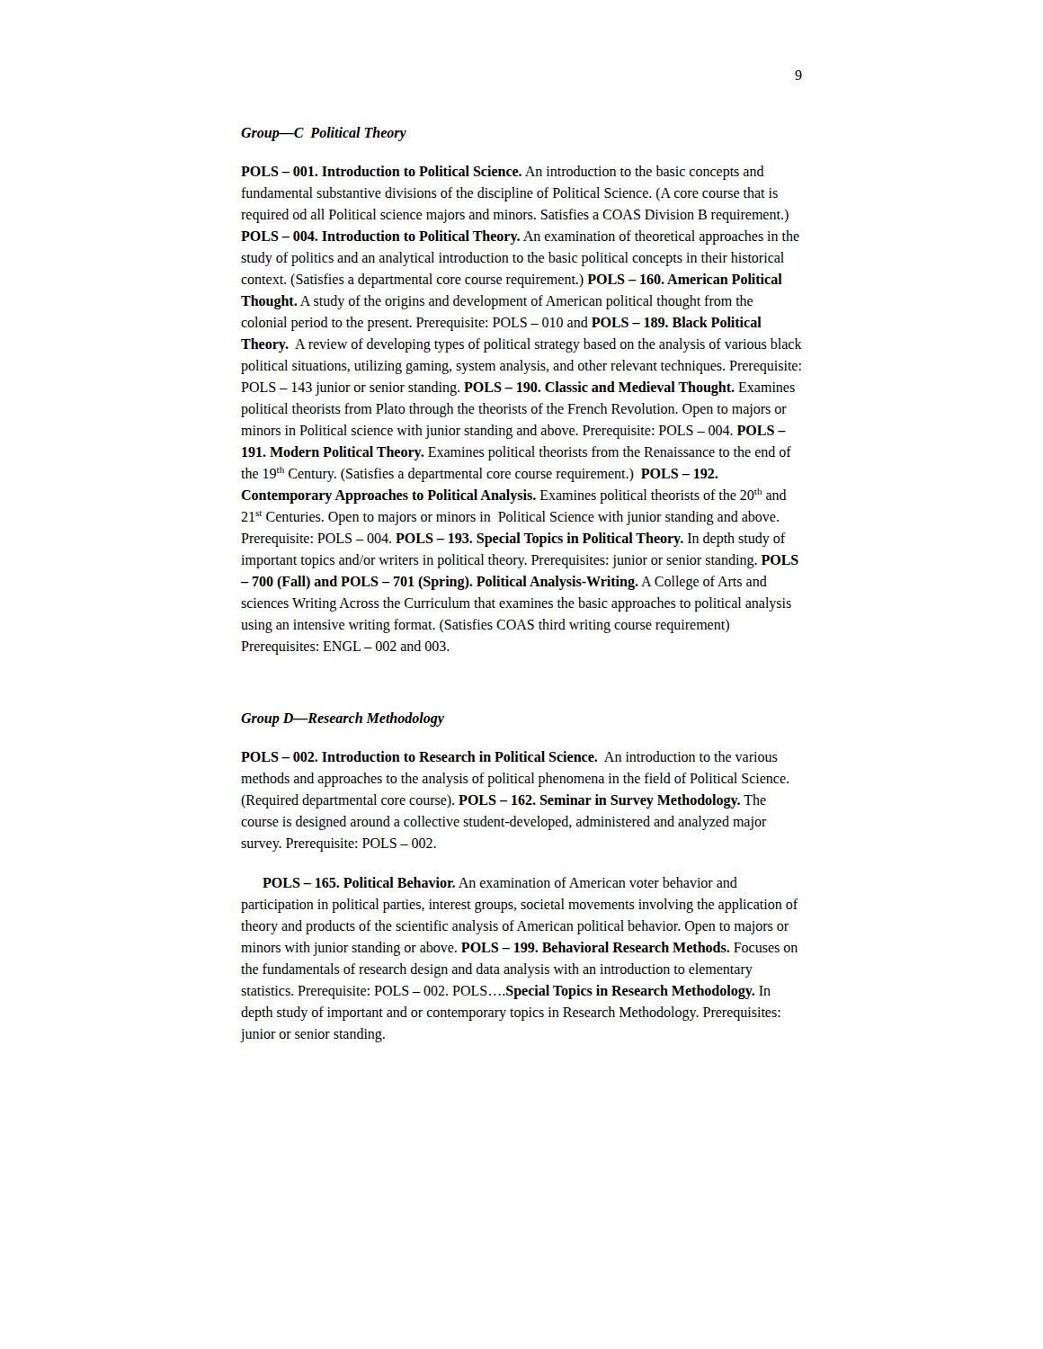9
Group—C Political Theory
POLS – 001. Introduction to Political Science. An introduction to the basic concepts and fundamental substantive divisions of the discipline of Political Science. (A core course that is required od all Political science majors and minors. Satisfies a COAS Division B requirement.) POLS – 004. Introduction to Political Theory. An examination of theoretical approaches in the study of politics and an analytical introduction to the basic political concepts in their historical context. (Satisfies a departmental core course requirement.) POLS – 160. American Political Thought. A study of the origins and development of American political thought from the colonial period to the present. Prerequisite: POLS – 010 and POLS – 189. Black Political Theory. A review of developing types of political strategy based on the analysis of various black political situations, utilizing gaming, system analysis, and other relevant techniques. Prerequisite: POLS – 143 junior or senior standing. POLS – 190. Classic and Medieval Thought. Examines political theorists from Plato through the theorists of the French Revolution. Open to majors or minors in Political science with junior standing and above. Prerequisite: POLS – 004. POLS – 191. Modern Political Theory. Examines political theorists from the Renaissance to the end of the 19th Century. (Satisfies a departmental core course requirement.) POLS – 192. Contemporary Approaches to Political Analysis. Examines political theorists of the 20th and 21st Centuries. Open to majors or minors in Political Science with junior standing and above. Prerequisite: POLS – 004. POLS – 193. Special Topics in Political Theory. In depth study of important topics and/or writers in political theory. Prerequisites: junior or senior standing. POLS – 700 (Fall) and POLS – 701 (Spring). Political Analysis-Writing. A College of Arts and sciences Writing Across the Curriculum that examines the basic approaches to political analysis using an intensive writing format. (Satisfies COAS third writing course requirement) Prerequisites: ENGL – 002 and 003.
Group D—Research Methodology
POLS – 002. Introduction to Research in Political Science. An introduction to the various methods and approaches to the analysis of political phenomena in the field of Political Science. (Required departmental core course). POLS – 162. Seminar in Survey Methodology. The course is designed around a collective student-developed, administered and analyzed major survey. Prerequisite: POLS – 002.
POLS – 165. Political Behavior. An examination of American voter behavior and participation in political parties, interest groups, societal movements involving the application of theory and products of the scientific analysis of American political behavior. Open to majors or minors with junior standing or above. POLS – 199. Behavioral Research Methods. Focuses on the fundamentals of research design and data analysis with an introduction to elementary statistics. Prerequisite: POLS – 002. POLS….Special Topics in Research Methodology. In depth study of important and or contemporary topics in Research Methodology. Prerequisites: junior or senior standing.